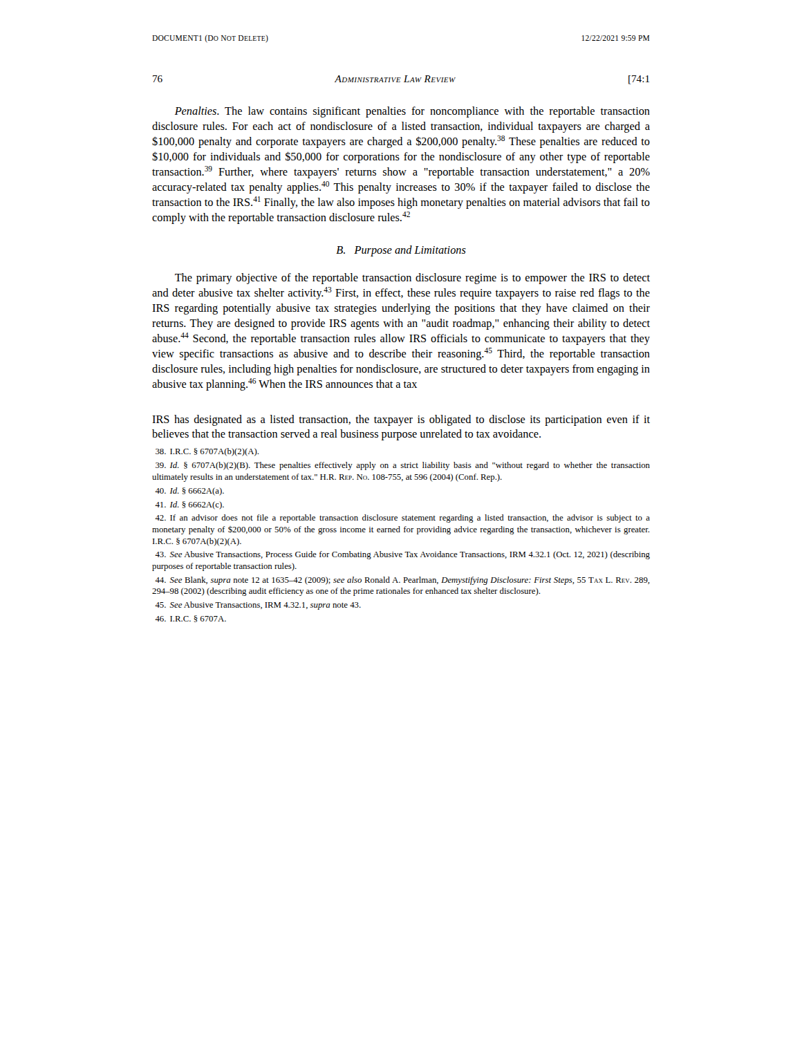DOCUMENT1 (DO NOT DELETE) 12/22/2021 9:59 PM
76 Administrative Law Review [74:1
Penalties. The law contains significant penalties for noncompliance with the reportable transaction disclosure rules. For each act of nondisclosure of a listed transaction, individual taxpayers are charged a $100,000 penalty and corporate taxpayers are charged a $200,000 penalty.38 These penalties are reduced to $10,000 for individuals and $50,000 for corporations for the nondisclosure of any other type of reportable transaction.39 Further, where taxpayers' returns show a "reportable transaction understatement," a 20% accuracy-related tax penalty applies.40 This penalty increases to 30% if the taxpayer failed to disclose the transaction to the IRS.41 Finally, the law also imposes high monetary penalties on material advisors that fail to comply with the reportable transaction disclosure rules.42
B. Purpose and Limitations
The primary objective of the reportable transaction disclosure regime is to empower the IRS to detect and deter abusive tax shelter activity.43 First, in effect, these rules require taxpayers to raise red flags to the IRS regarding potentially abusive tax strategies underlying the positions that they have claimed on their returns. They are designed to provide IRS agents with an "audit roadmap," enhancing their ability to detect abuse.44 Second, the reportable transaction rules allow IRS officials to communicate to taxpayers that they view specific transactions as abusive and to describe their reasoning.45 Third, the reportable transaction disclosure rules, including high penalties for nondisclosure, are structured to deter taxpayers from engaging in abusive tax planning.46 When the IRS announces that a tax
IRS has designated as a listed transaction, the taxpayer is obligated to disclose its participation even if it believes that the transaction served a real business purpose unrelated to tax avoidance.
38. I.R.C. § 6707A(b)(2)(A).
39. Id. § 6707A(b)(2)(B). These penalties effectively apply on a strict liability basis and "without regard to whether the transaction ultimately results in an understatement of tax." H.R. Rep. No. 108-755, at 596 (2004) (Conf. Rep.).
40. Id. § 6662A(a).
41. Id. § 6662A(c).
42. If an advisor does not file a reportable transaction disclosure statement regarding a listed transaction, the advisor is subject to a monetary penalty of $200,000 or 50% of the gross income it earned for providing advice regarding the transaction, whichever is greater. I.R.C. § 6707A(b)(2)(A).
43. See Abusive Transactions, Process Guide for Combating Abusive Tax Avoidance Transactions, IRM 4.32.1 (Oct. 12, 2021) (describing purposes of reportable transaction rules).
44. See Blank, supra note 12 at 1635–42 (2009); see also Ronald A. Pearlman, Demystifying Disclosure: First Steps, 55 Tax L. Rev. 289, 294–98 (2002) (describing audit efficiency as one of the prime rationales for enhanced tax shelter disclosure).
45. See Abusive Transactions, IRM 4.32.1, supra note 43.
46. I.R.C. § 6707A.